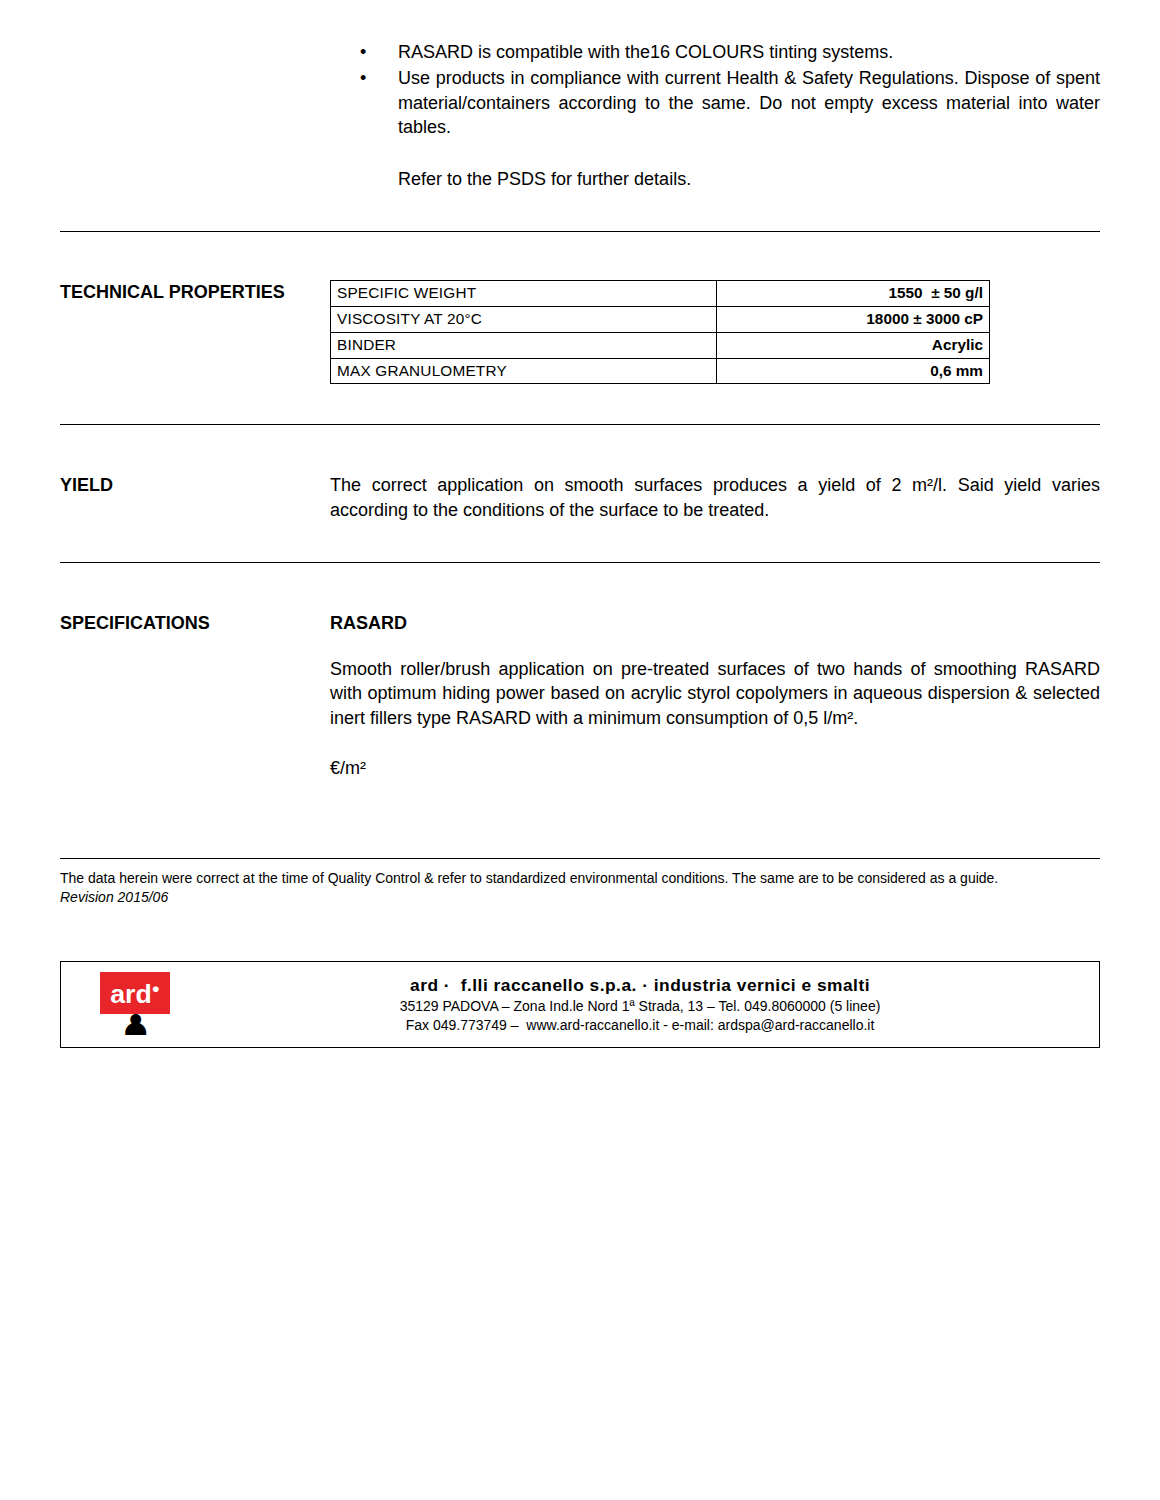RASARD is compatible with the16 COLOURS tinting systems.
Use products in compliance with current Health & Safety Regulations. Dispose of spent material/containers according to the same. Do not empty excess material into water tables.
Refer to the PSDS for further details.
TECHNICAL PROPERTIES
| Specific weight | 1550 ± 50 g/l |
| Viscosity at 20°C | 18000 ± 3000 cP |
| Binder | Acrylic |
| Max granulometry | 0,6 mm |
YIELD
The correct application on smooth surfaces produces a yield of 2 m²/l. Said yield varies according to the conditions of the surface to be treated.
SPECIFICATIONS
RASARD
Smooth roller/brush application on pre-treated surfaces of two hands of smoothing RASARD with optimum hiding power based on acrylic styrol copolymers in aqueous dispersion & selected inert fillers type RASARD with a minimum consumption of 0,5 l/m².
€/m²
The data herein were correct at the time of Quality Control & refer to standardized environmental conditions. The same are to be considered as a guide.
Revision 2015/06
ard●
♟
ard · f.lli raccanello s.p.a. · industria vernici e smalti
35129 PADOVA – Zona Ind.le Nord 1ª Strada, 13 – Tel. 049.8060000 (5 linee)
Fax 049.773749 – www.ard-raccanello.it - e-mail: ardspa@ard-raccanello.it